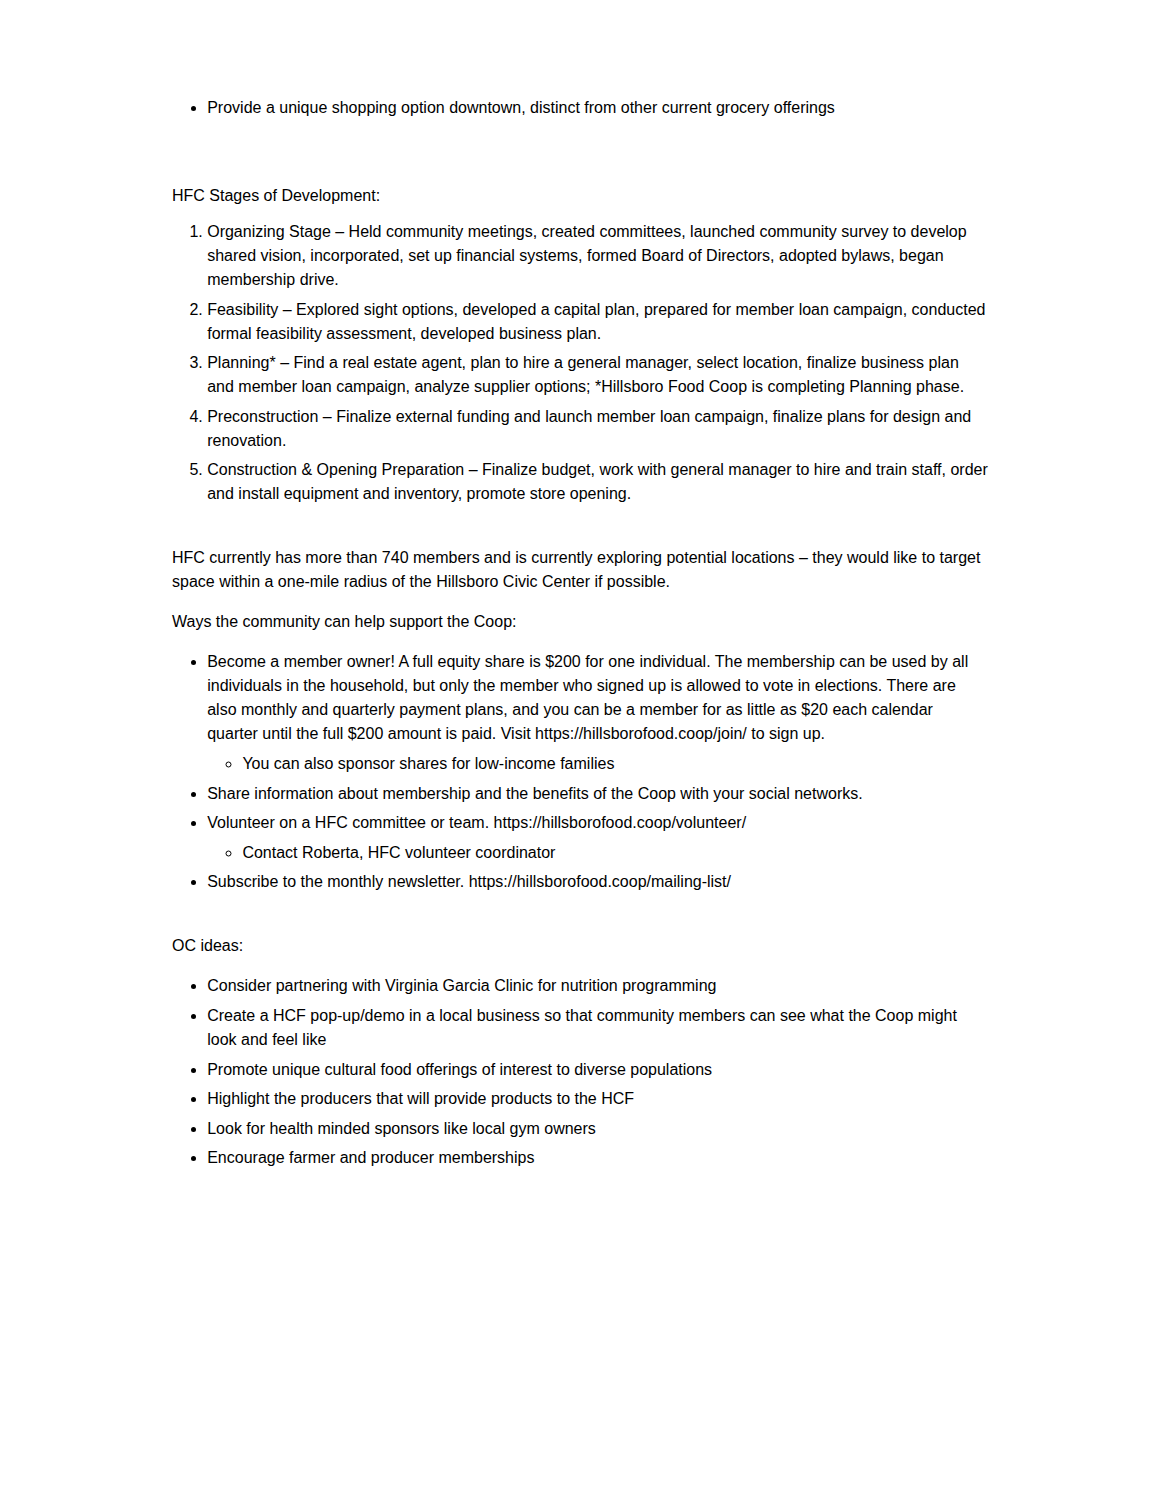Provide a unique shopping option downtown, distinct from other current grocery offerings
HFC Stages of Development:
Organizing Stage – Held community meetings, created committees, launched community survey to develop shared vision, incorporated, set up financial systems, formed Board of Directors, adopted bylaws, began membership drive.
Feasibility – Explored sight options, developed a capital plan, prepared for member loan campaign, conducted formal feasibility assessment, developed business plan.
Planning* – Find a real estate agent, plan to hire a general manager, select location, finalize business plan and member loan campaign, analyze supplier options; *Hillsboro Food Coop is completing Planning phase.
Preconstruction – Finalize external funding and launch member loan campaign, finalize plans for design and renovation.
Construction & Opening Preparation – Finalize budget, work with general manager to hire and train staff, order and install equipment and inventory, promote store opening.
HFC currently has more than 740 members and is currently exploring potential locations – they would like to target space within a one-mile radius of the Hillsboro Civic Center if possible.
Ways the community can help support the Coop:
Become a member owner! A full equity share is $200 for one individual. The membership can be used by all individuals in the household, but only the member who signed up is allowed to vote in elections. There are also monthly and quarterly payment plans, and you can be a member for as little as $20 each calendar quarter until the full $200 amount is paid. Visit https://hillsborofood.coop/join/ to sign up.
You can also sponsor shares for low-income families
Share information about membership and the benefits of the Coop with your social networks.
Volunteer on a HFC committee or team. https://hillsborofood.coop/volunteer/
Contact Roberta, HFC volunteer coordinator
Subscribe to the monthly newsletter. https://hillsborofood.coop/mailing-list/
OC ideas:
Consider partnering with Virginia Garcia Clinic for nutrition programming
Create a HCF pop-up/demo in a local business so that community members can see what the Coop might look and feel like
Promote unique cultural food offerings of interest to diverse populations
Highlight the producers that will provide products to the HCF
Look for health minded sponsors like local gym owners
Encourage farmer and producer memberships